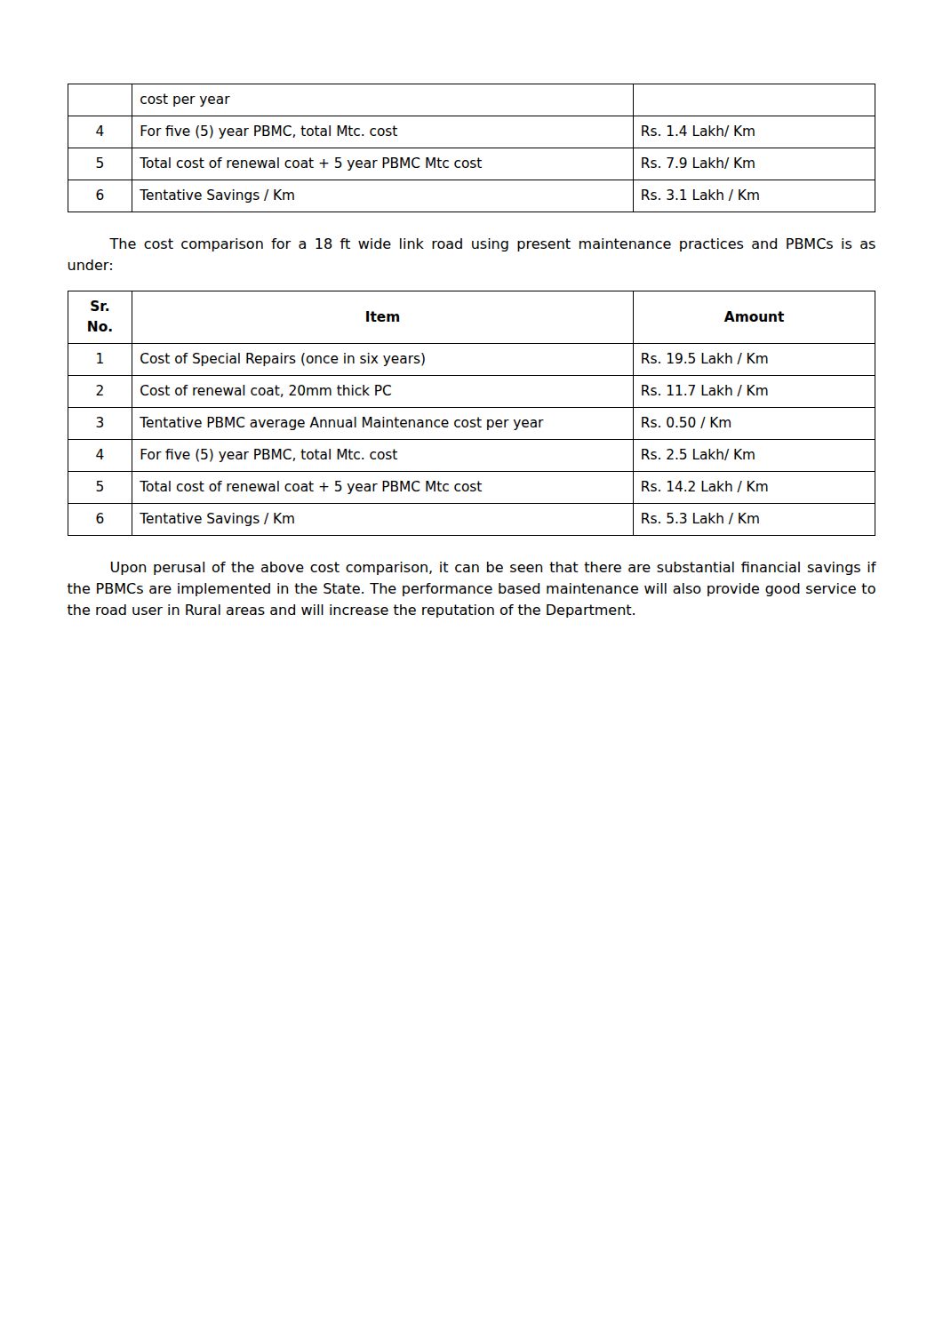| | cost per year | |
| 4 | For five (5) year PBMC, total Mtc. cost | Rs. 1.4 Lakh/ Km |
| 5 | Total cost of renewal coat + 5 year PBMC Mtc cost | Rs. 7.9 Lakh/ Km |
| 6 | Tentative Savings / Km | Rs. 3.1 Lakh / Km |
The cost comparison for a 18 ft wide link road using present maintenance practices and PBMCs is as under:
| Sr. No. | Item | Amount |
| --- | --- | --- |
| 1 | Cost of Special Repairs (once in six years) | Rs. 19.5 Lakh / Km |
| 2 | Cost of renewal coat, 20mm thick PC | Rs. 11.7 Lakh / Km |
| 3 | Tentative PBMC average Annual Maintenance cost per year | Rs. 0.50 / Km |
| 4 | For five (5) year PBMC, total Mtc. cost | Rs. 2.5 Lakh/ Km |
| 5 | Total cost of renewal coat + 5 year PBMC Mtc cost | Rs. 14.2 Lakh / Km |
| 6 | Tentative Savings / Km | Rs. 5.3 Lakh / Km |
Upon perusal of the above cost comparison, it can be seen that there are substantial financial savings if the PBMCs are implemented in the State. The performance based maintenance will also provide good service to the road user in Rural areas and will increase the reputation of the Department.